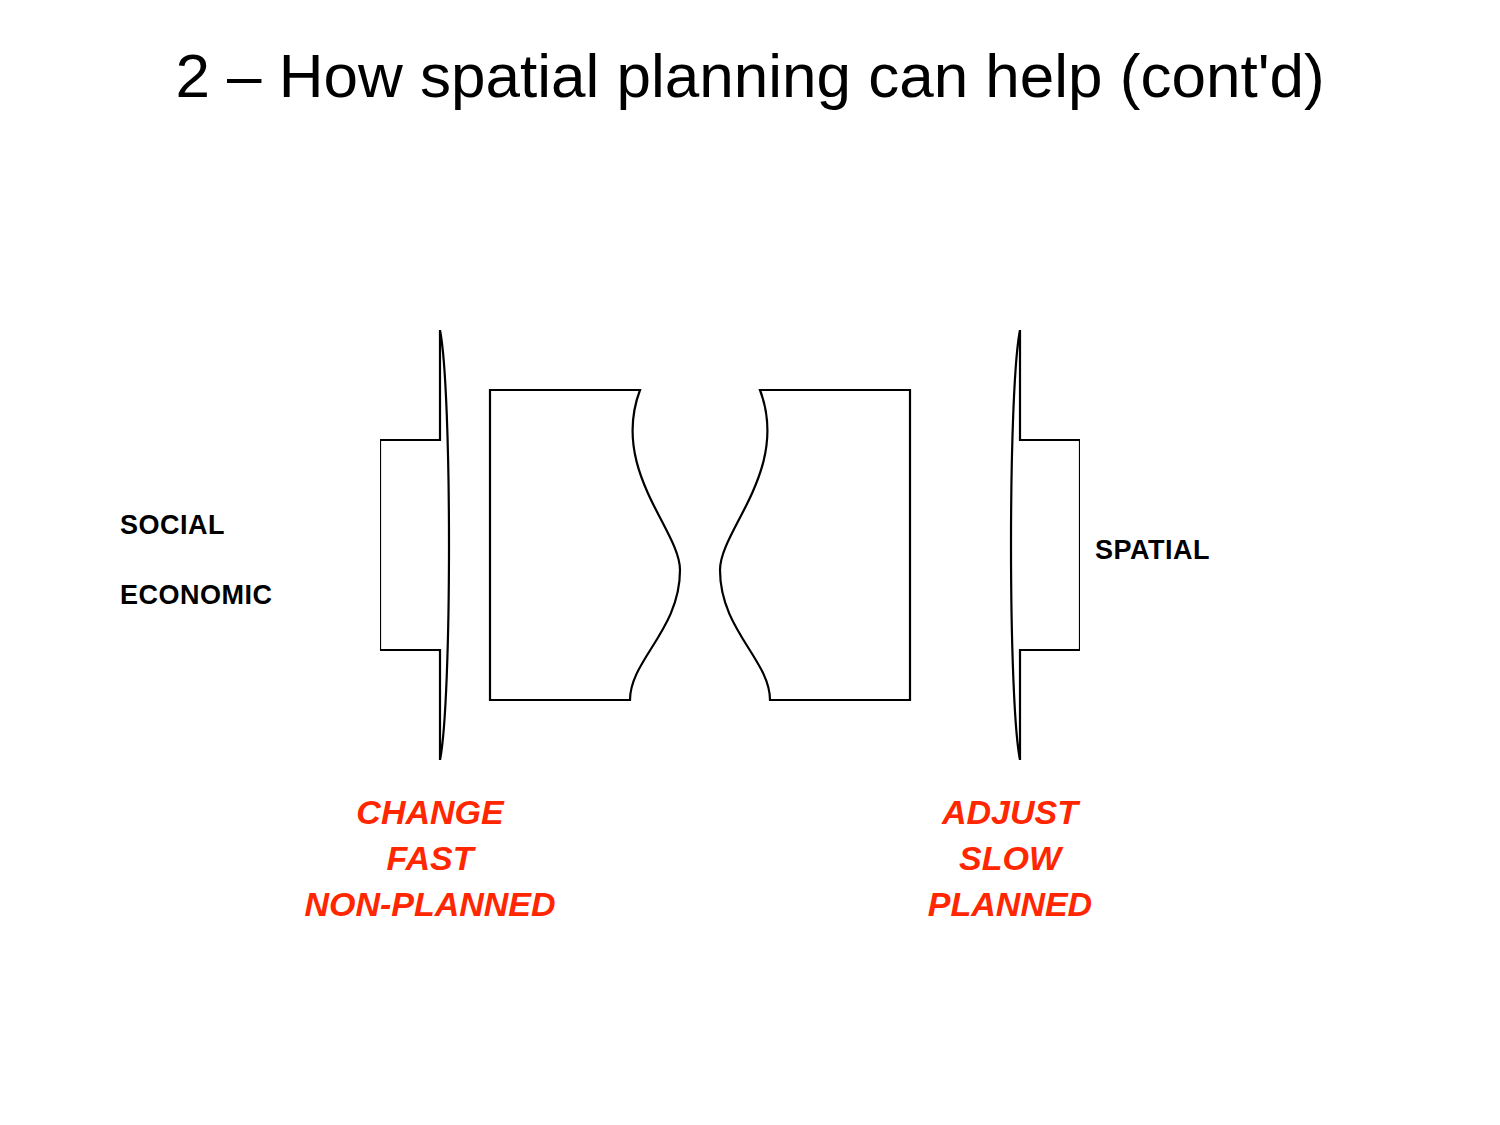2 – How spatial planning can help (cont'd)
SOCIAL
ECONOMIC
SPATIAL
CHANGE
FAST
NON-PLANNED
ADJUST
SLOW
PLANNED